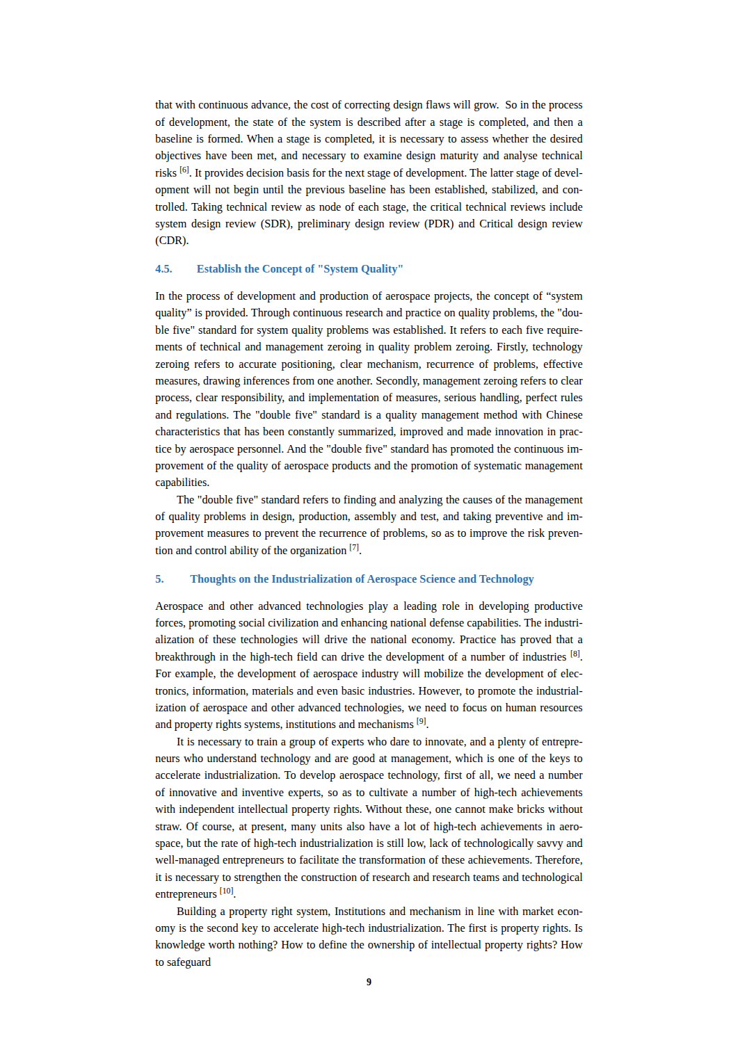that with continuous advance, the cost of correcting design flaws will grow. So in the process of development, the state of the system is described after a stage is completed, and then a baseline is formed. When a stage is completed, it is necessary to assess whether the desired objectives have been met, and necessary to examine design maturity and analyse technical risks [6]. It provides decision basis for the next stage of development. The latter stage of development will not begin until the previous baseline has been established, stabilized, and controlled. Taking technical review as node of each stage, the critical technical reviews include system design review (SDR), preliminary design review (PDR) and Critical design review (CDR).
4.5. Establish the Concept of "System Quality"
In the process of development and production of aerospace projects, the concept of “system quality” is provided. Through continuous research and practice on quality problems, the "double five" standard for system quality problems was established. It refers to each five requirements of technical and management zeroing in quality problem zeroing. Firstly, technology zeroing refers to accurate positioning, clear mechanism, recurrence of problems, effective measures, drawing inferences from one another. Secondly, management zeroing refers to clear process, clear responsibility, and implementation of measures, serious handling, perfect rules and regulations. The "double five" standard is a quality management method with Chinese characteristics that has been constantly summarized, improved and made innovation in practice by aerospace personnel. And the "double five" standard has promoted the continuous improvement of the quality of aerospace products and the promotion of systematic management capabilities.
The "double five" standard refers to finding and analyzing the causes of the management of quality problems in design, production, assembly and test, and taking preventive and improvement measures to prevent the recurrence of problems, so as to improve the risk prevention and control ability of the organization [7].
5. Thoughts on the Industrialization of Aerospace Science and Technology
Aerospace and other advanced technologies play a leading role in developing productive forces, promoting social civilization and enhancing national defense capabilities. The industrialization of these technologies will drive the national economy. Practice has proved that a breakthrough in the high-tech field can drive the development of a number of industries [8]. For example, the development of aerospace industry will mobilize the development of electronics, information, materials and even basic industries. However, to promote the industrialization of aerospace and other advanced technologies, we need to focus on human resources and property rights systems, institutions and mechanisms [9].
It is necessary to train a group of experts who dare to innovate, and a plenty of entrepreneurs who understand technology and are good at management, which is one of the keys to accelerate industrialization. To develop aerospace technology, first of all, we need a number of innovative and inventive experts, so as to cultivate a number of high-tech achievements with independent intellectual property rights. Without these, one cannot make bricks without straw. Of course, at present, many units also have a lot of high-tech achievements in aerospace, but the rate of high-tech industrialization is still low, lack of technologically savvy and well-managed entrepreneurs to facilitate the transformation of these achievements. Therefore, it is necessary to strengthen the construction of research and research teams and technological entrepreneurs [10].
Building a property right system, Institutions and mechanism in line with market economy is the second key to accelerate high-tech industrialization. The first is property rights. Is knowledge worth nothing? How to define the ownership of intellectual property rights? How to safeguard
9